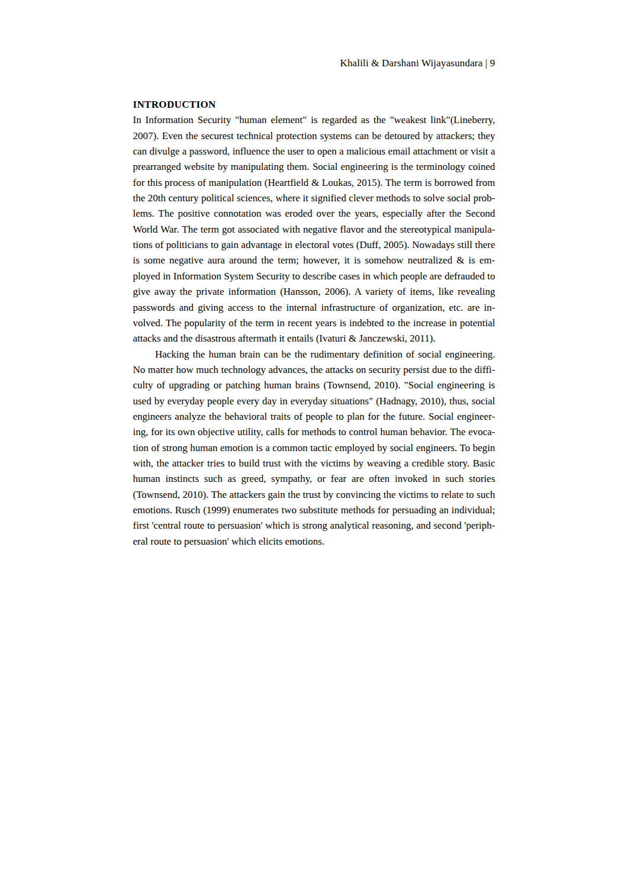Khalili & Darshani Wijayasundara | 9
Introduction
In Information Security "human element" is regarded as the "weakest link"(Lineberry, 2007). Even the securest technical protection systems can be detoured by attackers; they can divulge a password, influence the user to open a malicious email attachment or visit a prearranged website by manipulating them. Social engineering is the terminology coined for this process of manipulation (Heartfield & Loukas, 2015). The term is borrowed from the 20th century political sciences, where it signified clever methods to solve social problems. The positive connotation was eroded over the years, especially after the Second World War. The term got associated with negative flavor and the stereotypical manipulations of politicians to gain advantage in electoral votes (Duff, 2005). Nowadays still there is some negative aura around the term; however, it is somehow neutralized & is employed in Information System Security to describe cases in which people are defrauded to give away the private information (Hansson, 2006). A variety of items, like revealing passwords and giving access to the internal infrastructure of organization, etc. are involved. The popularity of the term in recent years is indebted to the increase in potential attacks and the disastrous aftermath it entails (Ivaturi & Janczewski, 2011).
Hacking the human brain can be the rudimentary definition of social engineering. No matter how much technology advances, the attacks on security persist due to the difficulty of upgrading or patching human brains (Townsend, 2010). "Social engineering is used by everyday people every day in everyday situations" (Hadnagy, 2010), thus, social engineers analyze the behavioral traits of people to plan for the future. Social engineering, for its own objective utility, calls for methods to control human behavior. The evocation of strong human emotion is a common tactic employed by social engineers. To begin with, the attacker tries to build trust with the victims by weaving a credible story. Basic human instincts such as greed, sympathy, or fear are often invoked in such stories (Townsend, 2010). The attackers gain the trust by convincing the victims to relate to such emotions. Rusch (1999) enumerates two substitute methods for persuading an individual; first 'central route to persuasion' which is strong analytical reasoning, and second 'peripheral route to persuasion' which elicits emotions.